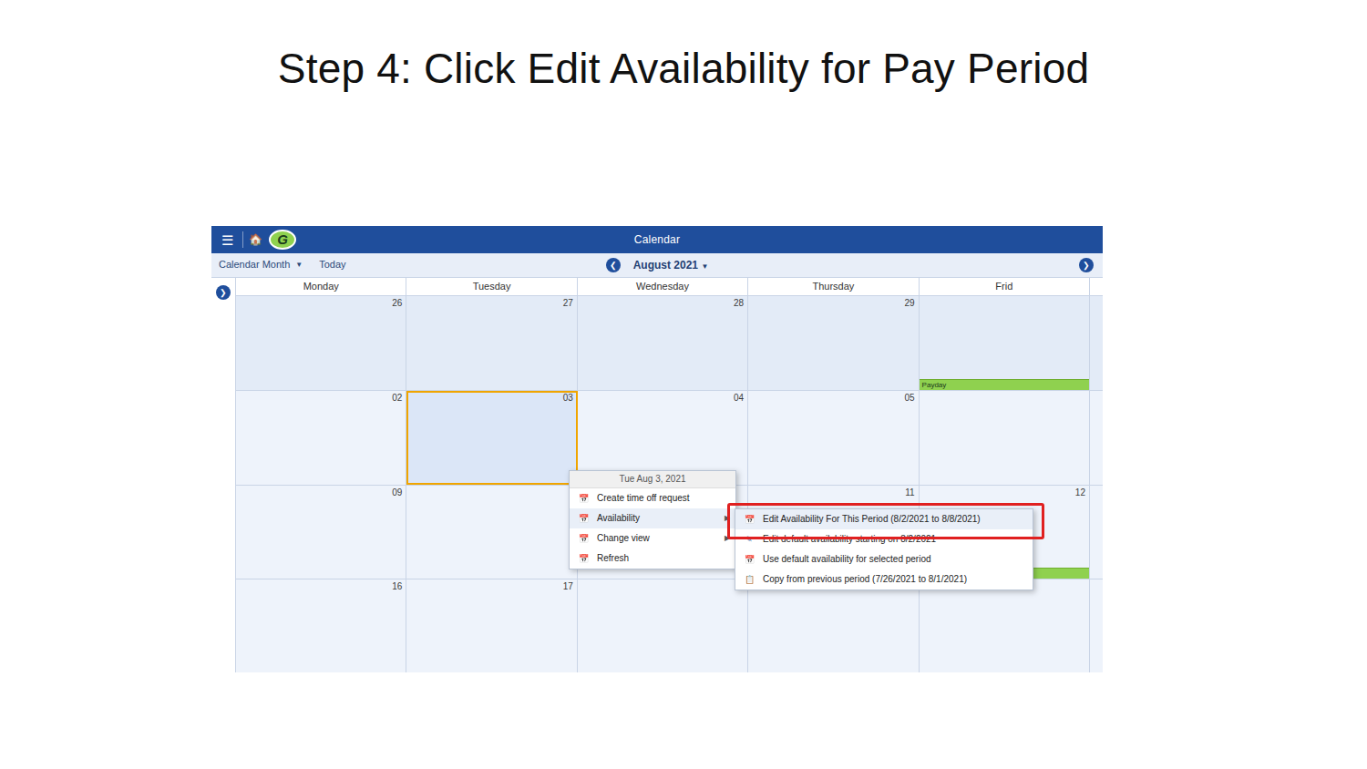Step 4: Click Edit Availability for Pay Period
☰
🏠
G
Calendar
Calendar Month ▼
Today
❮
August 2021 ▼
❯
❯
Monday
Tuesday
Wednesday
Thursday
Frid
26
27
28
29
Payday
02
03
04
05
09
11
12
y
16
17
Tue Aug 3, 2021
📅Create time off request
📅Availability▶
📅Change view▶
📅Refresh
📅Edit Availability For This Period (8/2/2021 to 8/8/2021)
✎Edit default availability starting on 8/2/2021
📅Use default availability for selected period
📋Copy from previous period (7/26/2021 to 8/1/2021)